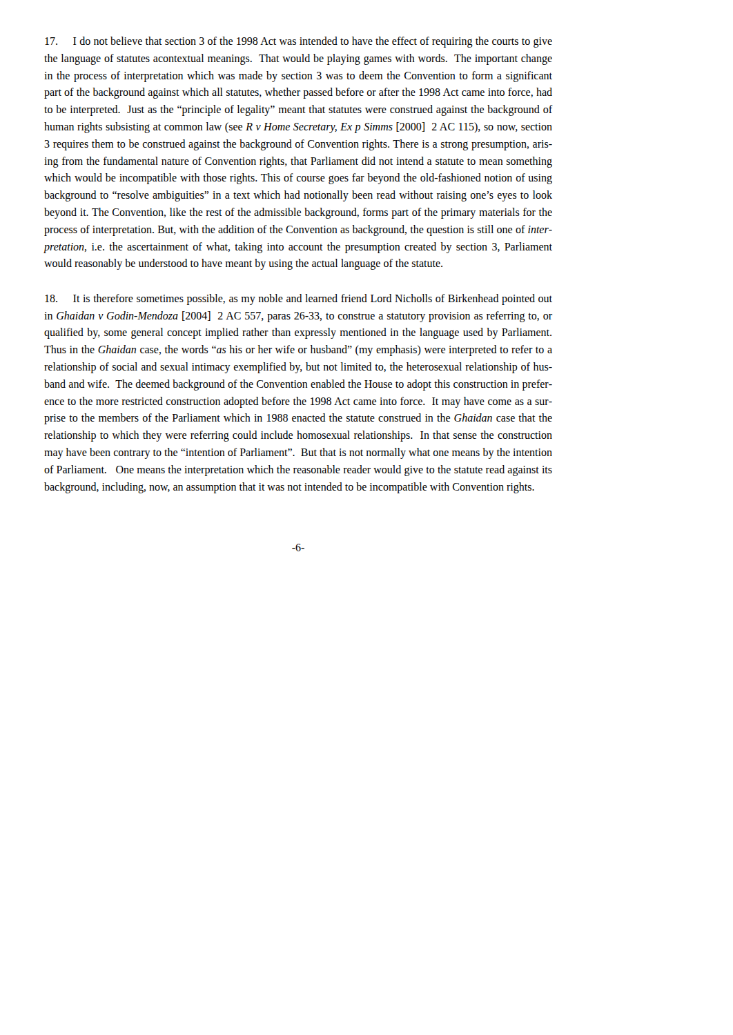17. I do not believe that section 3 of the 1998 Act was intended to have the effect of requiring the courts to give the language of statutes acontextual meanings. That would be playing games with words. The important change in the process of interpretation which was made by section 3 was to deem the Convention to form a significant part of the background against which all statutes, whether passed before or after the 1998 Act came into force, had to be interpreted. Just as the “principle of legality” meant that statutes were construed against the background of human rights subsisting at common law (see R v Home Secretary, Ex p Simms [2000] 2 AC 115), so now, section 3 requires them to be construed against the background of Convention rights. There is a strong presumption, arising from the fundamental nature of Convention rights, that Parliament did not intend a statute to mean something which would be incompatible with those rights. This of course goes far beyond the old-fashioned notion of using background to “resolve ambiguities” in a text which had notionally been read without raising one’s eyes to look beyond it. The Convention, like the rest of the admissible background, forms part of the primary materials for the process of interpretation. But, with the addition of the Convention as background, the question is still one of interpretation, i.e. the ascertainment of what, taking into account the presumption created by section 3, Parliament would reasonably be understood to have meant by using the actual language of the statute.
18. It is therefore sometimes possible, as my noble and learned friend Lord Nicholls of Birkenhead pointed out in Ghaidan v Godin-Mendoza [2004] 2 AC 557, paras 26-33, to construe a statutory provision as referring to, or qualified by, some general concept implied rather than expressly mentioned in the language used by Parliament. Thus in the Ghaidan case, the words “as his or her wife or husband” (my emphasis) were interpreted to refer to a relationship of social and sexual intimacy exemplified by, but not limited to, the heterosexual relationship of husband and wife. The deemed background of the Convention enabled the House to adopt this construction in preference to the more restricted construction adopted before the 1998 Act came into force. It may have come as a surprise to the members of the Parliament which in 1988 enacted the statute construed in the Ghaidan case that the relationship to which they were referring could include homosexual relationships. In that sense the construction may have been contrary to the “intention of Parliament”. But that is not normally what one means by the intention of Parliament. One means the interpretation which the reasonable reader would give to the statute read against its background, including, now, an assumption that it was not intended to be incompatible with Convention rights.
-6-